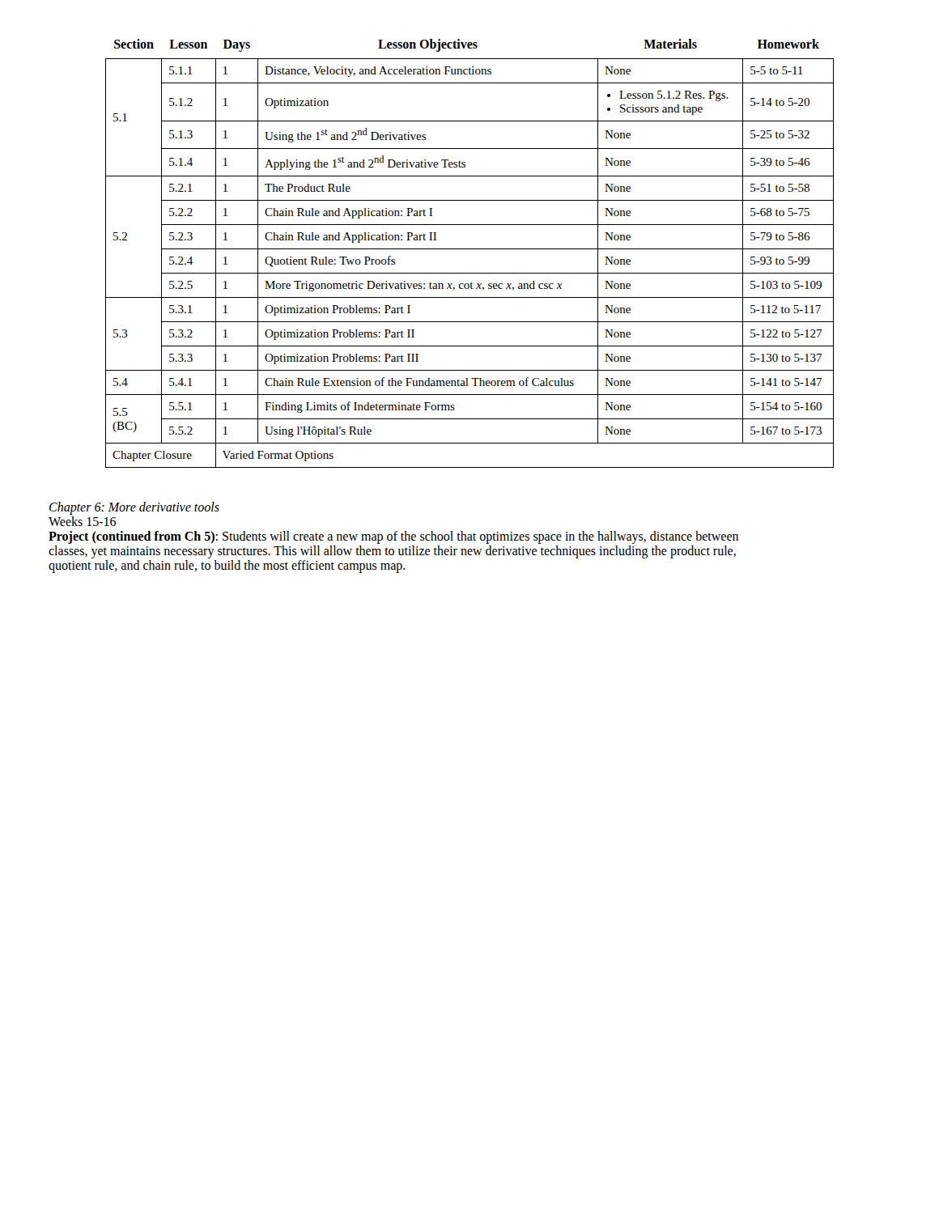| Section | Lesson | Days | Lesson Objectives | Materials | Homework |
| --- | --- | --- | --- | --- | --- |
| 5.1 | 5.1.1 | 1 | Distance, Velocity, and Acceleration Functions | None | 5-5 to 5-11 |
| 5.1.2 | 1 | Optimization | Lesson 5.1.2 Res. Pgs. Scissors and tape | 5-14 to 5-20 |
| 5.1.3 | 1 | Using the 1 st and 2 nd Derivatives | None | 5-25 to 5-32 |
| 5.1.4 | 1 | Applying the 1 st and 2 nd Derivative Tests | None | 5-39 to 5-46 |
| 5.2 | 5.2.1 | 1 | The Product Rule | None | 5-51 to 5-58 |
| 5.2.2 | 1 | Chain Rule and Application: Part I | None | 5-68 to 5-75 |
| 5.2.3 | 1 | Chain Rule and Application: Part II | None | 5-79 to 5-86 |
| 5.2.4 | 1 | Quotient Rule: Two Proofs | None | 5-93 to 5-99 |
| 5.2.5 | 1 | More Trigonometric Derivatives: tan x , cot x , sec x , and csc x | None | 5-103 to 5-109 |
| 5.3 | 5.3.1 | 1 | Optimization Problems: Part I | None | 5-112 to 5-117 |
| 5.3.2 | 1 | Optimization Problems: Part II | None | 5-122 to 5-127 |
| 5.3.3 | 1 | Optimization Problems: Part III | None | 5-130 to 5-137 |
| 5.4 | 5.4.1 | 1 | Chain Rule Extension of the Fundamental Theorem of Calculus | None | 5-141 to 5-147 |
| 5.5 (BC) | 5.5.1 | 1 | Finding Limits of Indeterminate Forms | None | 5-154 to 5-160 |
| 5.5.2 | 1 | Using l'Hôpital's Rule | None | 5-167 to 5-173 |
| Chapter Closure | Varied Format Options |
Chapter 6: More derivative tools
Weeks 15-16
Project (continued from Ch 5): Students will create a new map of the school that optimizes space in the hallways, distance between classes, yet maintains necessary structures. This will allow them to utilize their new derivative techniques including the product rule, quotient rule, and chain rule, to build the most efficient campus map.